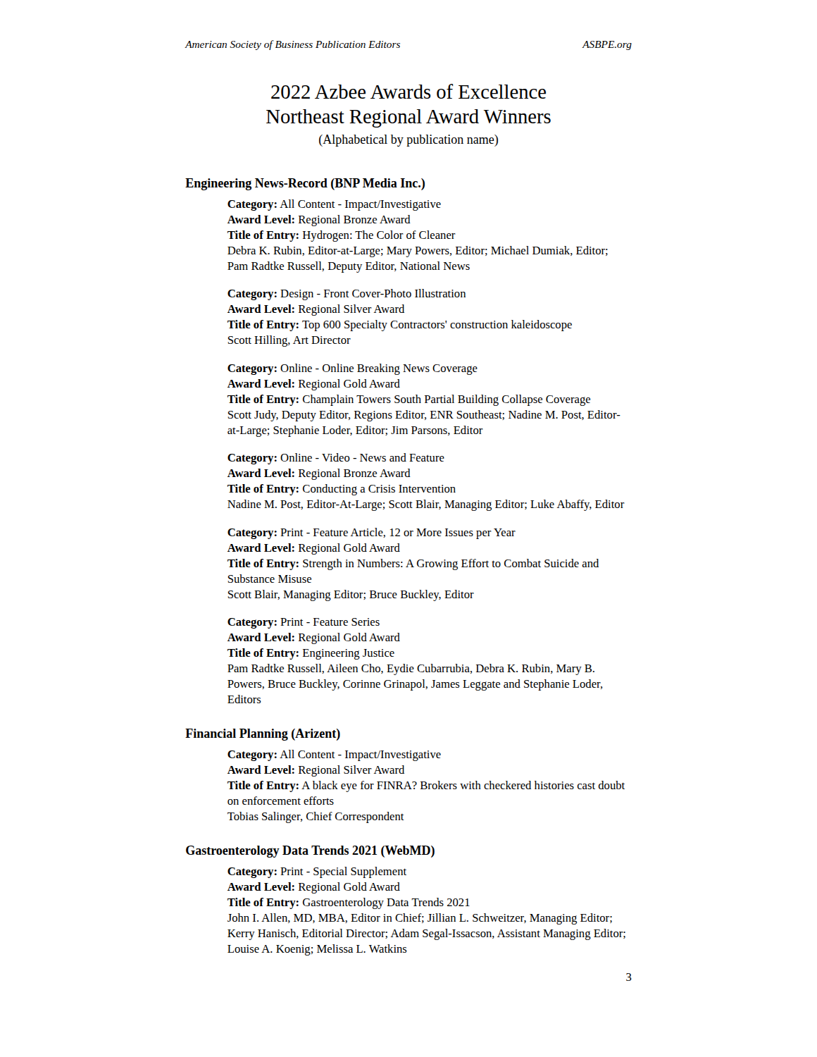American Society of Business Publication Editors ASBPE.org
2022 Azbee Awards of Excellence
Northeast Regional Award Winners
(Alphabetical by publication name)
Engineering News-Record (BNP Media Inc.)
Category: All Content - Impact/Investigative
Award Level: Regional Bronze Award
Title of Entry: Hydrogen: The Color of Cleaner
Debra K. Rubin, Editor-at-Large; Mary Powers, Editor; Michael Dumiak, Editor; Pam Radtke Russell, Deputy Editor, National News
Category: Design - Front Cover-Photo Illustration
Award Level: Regional Silver Award
Title of Entry: Top 600 Specialty Contractors' construction kaleidoscope
Scott Hilling, Art Director
Category: Online - Online Breaking News Coverage
Award Level: Regional Gold Award
Title of Entry: Champlain Towers South Partial Building Collapse Coverage
Scott Judy, Deputy Editor, Regions Editor, ENR Southeast; Nadine M. Post, Editor-at-Large; Stephanie Loder, Editor; Jim Parsons, Editor
Category: Online - Video - News and Feature
Award Level: Regional Bronze Award
Title of Entry: Conducting a Crisis Intervention
Nadine M. Post, Editor-At-Large; Scott Blair, Managing Editor; Luke Abaffy, Editor
Category: Print - Feature Article, 12 or More Issues per Year
Award Level: Regional Gold Award
Title of Entry: Strength in Numbers: A Growing Effort to Combat Suicide and Substance Misuse
Scott Blair, Managing Editor; Bruce Buckley, Editor
Category: Print - Feature Series
Award Level: Regional Gold Award
Title of Entry: Engineering Justice
Pam Radtke Russell, Aileen Cho, Eydie Cubarrubia, Debra K. Rubin, Mary B. Powers, Bruce Buckley, Corinne Grinapol, James Leggate and Stephanie Loder, Editors
Financial Planning (Arizent)
Category: All Content - Impact/Investigative
Award Level: Regional Silver Award
Title of Entry: A black eye for FINRA? Brokers with checkered histories cast doubt on enforcement efforts
Tobias Salinger, Chief Correspondent
Gastroenterology Data Trends 2021 (WebMD)
Category: Print - Special Supplement
Award Level: Regional Gold Award
Title of Entry: Gastroenterology Data Trends 2021
John I. Allen, MD, MBA, Editor in Chief; Jillian L. Schweitzer, Managing Editor; Kerry Hanisch, Editorial Director; Adam Segal-Issacson, Assistant Managing Editor; Louise A. Koenig; Melissa L. Watkins
3